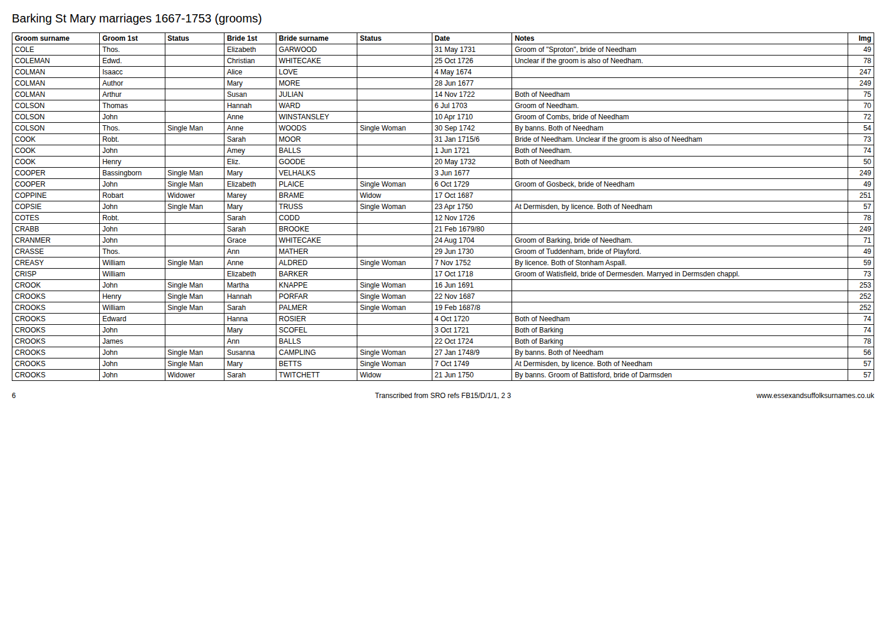Barking St Mary marriages 1667-1753 (grooms)
| Groom surname | Groom 1st | Status | Bride 1st | Bride surname | Status | Date | Notes | Img |
| --- | --- | --- | --- | --- | --- | --- | --- | --- |
| COLE | Thos. | | Elizabeth | GARWOOD | | 31 May 1731 | Groom of "Sproton", bride of Needham | 49 |
| COLEMAN | Edwd. | | Christian | WHITECAKE | | 25 Oct 1726 | Unclear if the groom is also of Needham. | 78 |
| COLMAN | Isaacc | | Alice | LOVE | | 4 May 1674 | | 247 |
| COLMAN | Author | | Mary | MORE | | 28 Jun 1677 | | 249 |
| COLMAN | Arthur | | Susan | JULIAN | | 14 Nov 1722 | Both of Needham | 75 |
| COLSON | Thomas | | Hannah | WARD | | 6 Jul 1703 | Groom of Needham. | 70 |
| COLSON | John | | Anne | WINSTANSLEY | | 10 Apr 1710 | Groom of Combs, bride of Needham | 72 |
| COLSON | Thos. | Single Man | Anne | WOODS | Single Woman | 30 Sep 1742 | By banns. Both of Needham | 54 |
| COOK | Robt. | | Sarah | MOOR | | 31 Jan 1715/6 | Bride of Needham. Unclear if the groom is also of Needham | 73 |
| COOK | John | | Amey | BALLS | | 1 Jun 1721 | Both of Needham. | 74 |
| COOK | Henry | | Eliz. | GOODE | | 20 May 1732 | Both of Needham | 50 |
| COOPER | Bassingborn | Single Man | Mary | VELHALKS | | 3 Jun 1677 | | 249 |
| COOPER | John | Single Man | Elizabeth | PLAICE | Single Woman | 6 Oct 1729 | Groom of Gosbeck, bride of Needham | 49 |
| COPPINE | Robart | Widower | Marey | BRAME | Widow | 17 Oct 1687 | | 251 |
| COPSIE | John | Single Man | Mary | TRUSS | Single Woman | 23 Apr 1750 | At Dermisden, by licence. Both of Needham | 57 |
| COTES | Robt. | | Sarah | CODD | | 12 Nov 1726 | | 78 |
| CRABB | John | | Sarah | BROOKE | | 21 Feb 1679/80 | | 249 |
| CRANMER | John | | Grace | WHITECAKE | | 24 Aug 1704 | Groom of Barking, bride of Needham. | 71 |
| CRASSE | Thos. | | Ann | MATHER | | 29 Jun 1730 | Groom of Tuddenham, bride of Playford. | 49 |
| CREASY | William | Single Man | Anne | ALDRED | Single Woman | 7 Nov 1752 | By licence. Both of Stonham Aspall. | 59 |
| CRISP | William | | Elizabeth | BARKER | | 17 Oct 1718 | Groom of Watisfield, bride of Dermesden. Marryed in Dermsden chappl. | 73 |
| CROOK | John | Single Man | Martha | KNAPPE | Single Woman | 16 Jun 1691 | | 253 |
| CROOKS | Henry | Single Man | Hannah | PORFAR | Single Woman | 22 Nov 1687 | | 252 |
| CROOKS | William | Single Man | Sarah | PALMER | Single Woman | 19 Feb 1687/8 | | 252 |
| CROOKS | Edward | | Hanna | ROSIER | | 4 Oct 1720 | Both of Needham | 74 |
| CROOKS | John | | Mary | SCOFEL | | 3 Oct 1721 | Both of Barking | 74 |
| CROOKS | James | | Ann | BALLS | | 22 Oct 1724 | Both of Barking | 78 |
| CROOKS | John | Single Man | Susanna | CAMPLING | Single Woman | 27 Jan 1748/9 | By banns. Both of Needham | 56 |
| CROOKS | John | Single Man | Mary | BETTS | Single Woman | 7 Oct 1749 | At Dermisden, by licence. Both of Needham | 57 |
| CROOKS | John | Widower | Sarah | TWITCHETT | Widow | 21 Jun 1750 | By banns. Groom of Battisford, bride of Darmsden | 57 |
6
Transcribed from SRO refs FB15/D/1/1, 2 3
www.essexandsuffolksurnames.co.uk